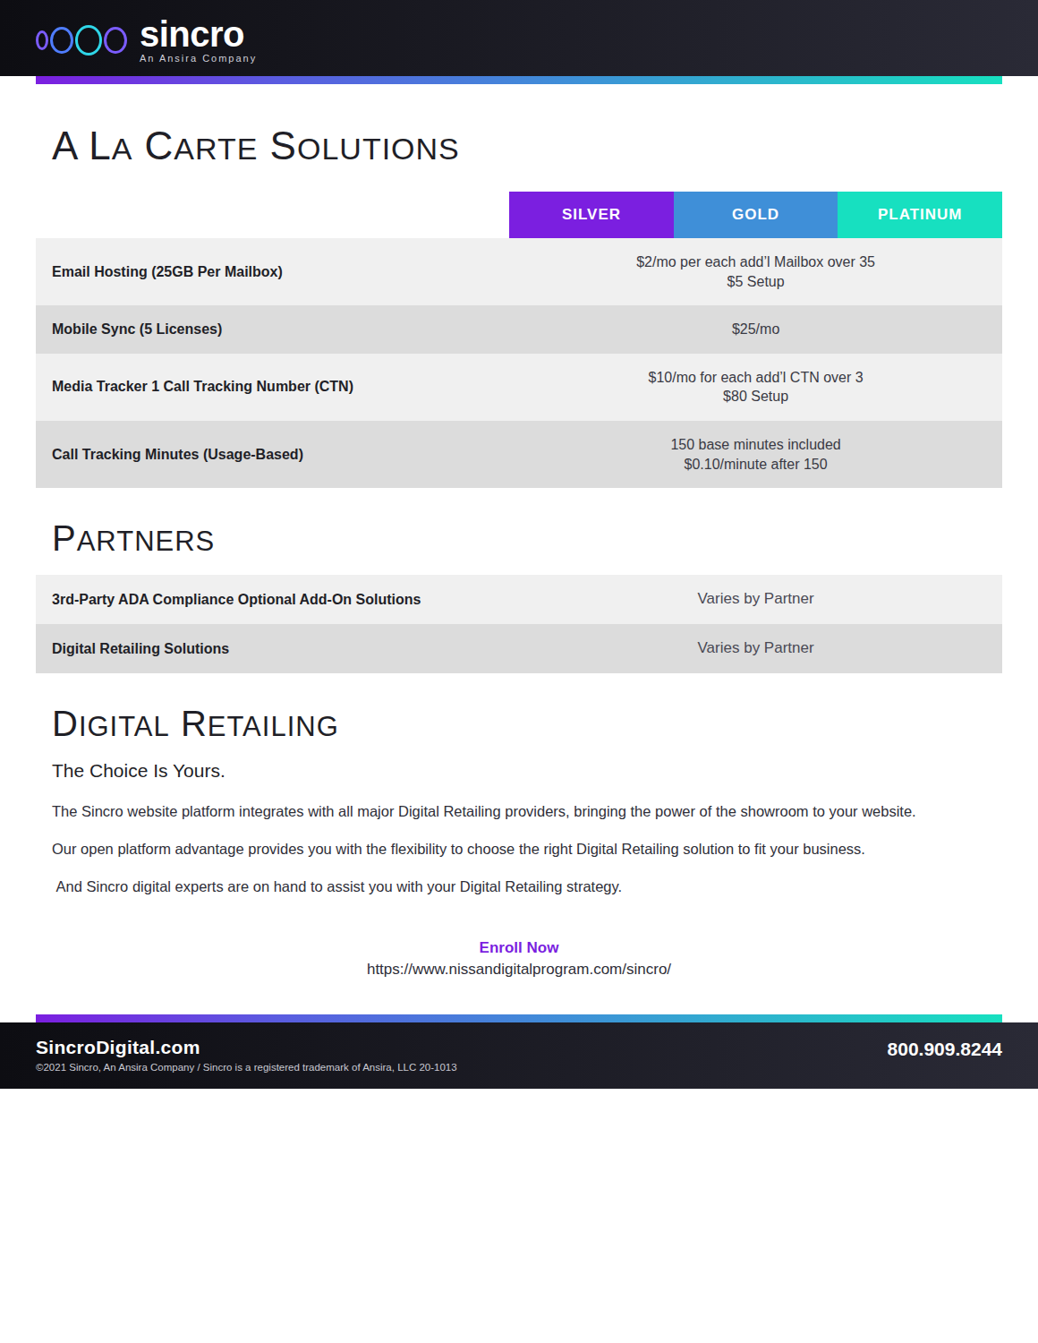sincro An Ansira Company
A LA CARTE SOLUTIONS
| | SILVER | GOLD | PLATINUM |
| --- | --- | --- | --- |
| Email Hosting (25GB Per Mailbox) | $2/mo per each add’l Mailbox over 35 $5 Setup |
| Mobile Sync (5 Licenses) | $25/mo |
| Media Tracker 1 Call Tracking Number (CTN) | $10/mo for each add’l CTN over 3 $80 Setup |
| Call Tracking Minutes (Usage-Based) | 150 base minutes included $0.10/minute after 150 |
PARTNERS
| 3rd-Party ADA Compliance Optional Add-On Solutions | Varies by Partner |
| Digital Retailing Solutions | Varies by Partner |
DIGITAL RETAILING
The Choice Is Yours.
The Sincro website platform integrates with all major Digital Retailing providers, bringing the power of the showroom to your website.
Our open platform advantage provides you with the flexibility to choose the right Digital Retailing solution to fit your business.
And Sincro digital experts are on hand to assist you with your Digital Retailing strategy.
Enroll Now https://www.nissandigitalprogram.com/sincro/
SincroDigital.com
©2021 Sincro, An Ansira Company / Sincro is a registered trademark of Ansira, LLC 20-1013
800.909.8244